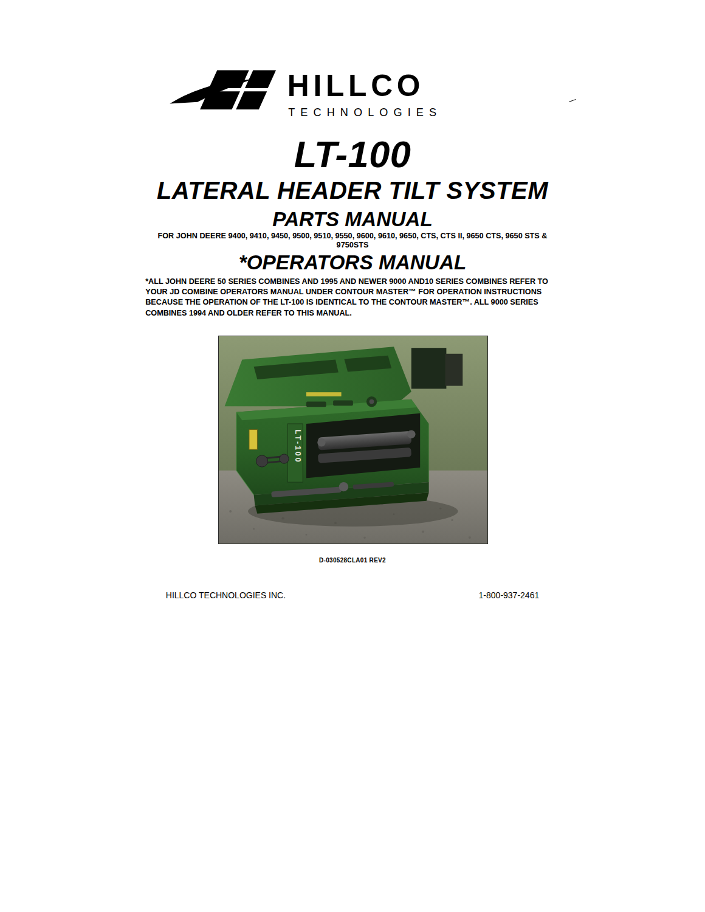HILLCO TECHNOLOGIES
LT-100
LATERAL HEADER TILT SYSTEM
PARTS MANUAL
FOR JOHN DEERE 9400, 9410, 9450, 9500, 9510, 9550, 9600, 9610, 9650, CTS, CTS II, 9650 CTS, 9650 STS & 9750STS
*OPERATORS MANUAL
*ALL JOHN DEERE 50 SERIES COMBINES AND 1995 AND NEWER 9000 AND10 SERIES COMBINES REFER TO YOUR JD COMBINE OPERATORS MANUAL UNDER CONTOUR MASTER™ FOR OPERATION INSTRUCTIONS BECAUSE THE OPERATION OF THE LT-100 IS IDENTICAL TO THE CONTOUR MASTER™. ALL 9000 SERIES COMBINES 1994 AND OLDER REFER TO THIS MANUAL.
LT-100
D-030528CLA01 REV2
HILLCO TECHNOLOGIES INC.
1-800-937-2461